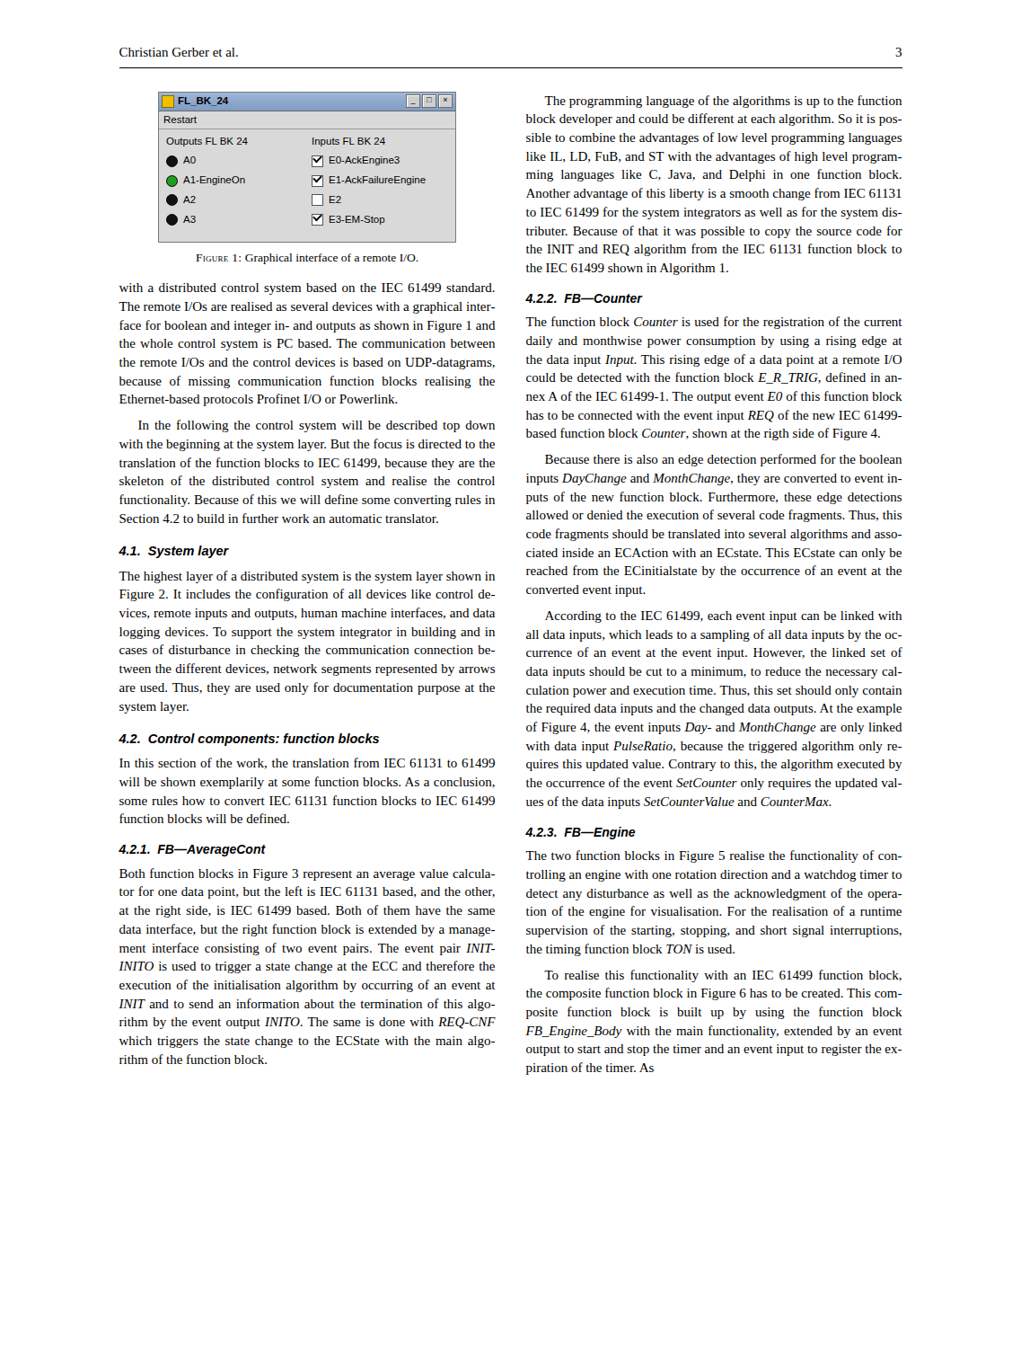Christian Gerber et al.
3
FL_BK_24
_
□
×
Restart
Outputs FL BK 24
A0
A1-EngineOn
A2
A3
Inputs FL BK 24
E0-AckEngine3
E1-AckFailureEngine
E2
E3-EM-Stop
Figure 1: Graphical interface of a remote I/O.
with a distributed control system based on the IEC 61499 standard. The remote I/Os are realised as several devices with a graphical interface for boolean and integer in- and outputs as shown in Figure 1 and the whole control system is PC based. The communication between the remote I/Os and the control devices is based on UDP-datagrams, because of missing communication function blocks realising the Ethernet-based protocols Profinet I/O or Powerlink.
In the following the control system will be described top down with the beginning at the system layer. But the focus is directed to the translation of the function blocks to IEC 61499, because they are the skeleton of the distributed control system and realise the control functionality. Because of this we will define some converting rules in Section 4.2 to build in further work an automatic translator.
4.1. System layer
The highest layer of a distributed system is the system layer shown in Figure 2. It includes the configuration of all devices like control devices, remote inputs and outputs, human machine interfaces, and data logging devices. To support the system integrator in building and in cases of disturbance in checking the communication connection between the different devices, network segments represented by arrows are used. Thus, they are used only for documentation purpose at the system layer.
4.2. Control components: function blocks
In this section of the work, the translation from IEC 61131 to 61499 will be shown exemplarily at some function blocks. As a conclusion, some rules how to convert IEC 61131 function blocks to IEC 61499 function blocks will be defined.
4.2.1. FB—AverageCont
Both function blocks in Figure 3 represent an average value calculator for one data point, but the left is IEC 61131 based, and the other, at the right side, is IEC 61499 based. Both of them have the same data interface, but the right function block is extended by a management interface consisting of two event pairs. The event pair INIT-INITO is used to trigger a state change at the ECC and therefore the execution of the initialisation algorithm by occurring of an event at INIT and to send an information about the termination of this algorithm by the event output INITO. The same is done with REQ-CNF which triggers the state change to the ECState with the main algorithm of the function block.
The programming language of the algorithms is up to the function block developer and could be different at each algorithm. So it is possible to combine the advantages of low level programming languages like IL, LD, FuB, and ST with the advantages of high level programming languages like C, Java, and Delphi in one function block. Another advantage of this liberty is a smooth change from IEC 61131 to IEC 61499 for the system integrators as well as for the system distributer. Because of that it was possible to copy the source code for the INIT and REQ algorithm from the IEC 61131 function block to the IEC 61499 shown in Algorithm 1.
4.2.2. FB—Counter
The function block Counter is used for the registration of the current daily and monthwise power consumption by using a rising edge at the data input Input. This rising edge of a data point at a remote I/O could be detected with the function block E_R_TRIG, defined in annex A of the IEC 61499-1. The output event E0 of this function block has to be connected with the event input REQ of the new IEC 61499-based function block Counter, shown at the rigth side of Figure 4.
Because there is also an edge detection performed for the boolean inputs DayChange and MonthChange, they are converted to event inputs of the new function block. Furthermore, these edge detections allowed or denied the execution of several code fragments. Thus, this code fragments should be translated into several algorithms and associated inside an ECAction with an ECstate. This ECstate can only be reached from the ECinitialstate by the occurrence of an event at the converted event input.
According to the IEC 61499, each event input can be linked with all data inputs, which leads to a sampling of all data inputs by the occurrence of an event at the event input. However, the linked set of data inputs should be cut to a minimum, to reduce the necessary calculation power and execution time. Thus, this set should only contain the required data inputs and the changed data outputs. At the example of Figure 4, the event inputs Day- and MonthChange are only linked with data input PulseRatio, because the triggered algorithm only requires this updated value. Contrary to this, the algorithm executed by the occurrence of the event SetCounter only requires the updated values of the data inputs SetCounterValue and CounterMax.
4.2.3. FB—Engine
The two function blocks in Figure 5 realise the functionality of controlling an engine with one rotation direction and a watchdog timer to detect any disturbance as well as the acknowledgment of the operation of the engine for visualisation. For the realisation of a runtime supervision of the starting, stopping, and short signal interruptions, the timing function block TON is used.
To realise this functionality with an IEC 61499 function block, the composite function block in Figure 6 has to be created. This composite function block is built up by using the function block FB_Engine_Body with the main functionality, extended by an event output to start and stop the timer and an event input to register the expiration of the timer. As